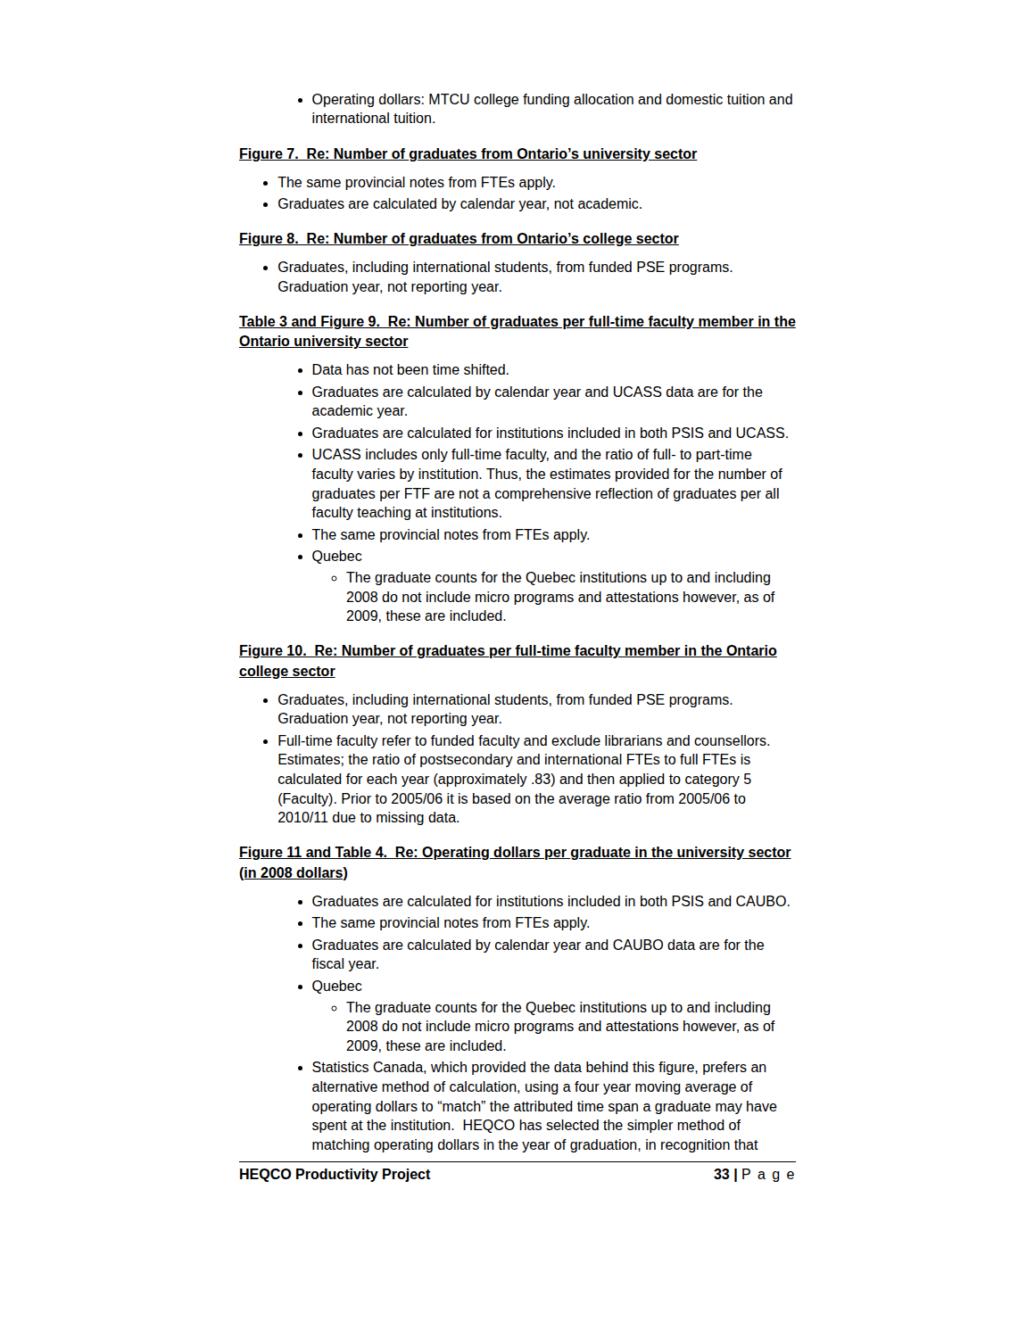Operating dollars: MTCU college funding allocation and domestic tuition and international tuition.
Figure 7. Re: Number of graduates from Ontario’s university sector
The same provincial notes from FTEs apply.
Graduates are calculated by calendar year, not academic.
Figure 8. Re: Number of graduates from Ontario’s college sector
Graduates, including international students, from funded PSE programs. Graduation year, not reporting year.
Table 3 and Figure 9. Re: Number of graduates per full-time faculty member in the Ontario university sector
Data has not been time shifted.
Graduates are calculated by calendar year and UCASS data are for the academic year.
Graduates are calculated for institutions included in both PSIS and UCASS.
UCASS includes only full-time faculty, and the ratio of full- to part-time faculty varies by institution. Thus, the estimates provided for the number of graduates per FTF are not a comprehensive reflection of graduates per all faculty teaching at institutions.
The same provincial notes from FTEs apply.
Quebec
The graduate counts for the Quebec institutions up to and including 2008 do not include micro programs and attestations however, as of 2009, these are included.
Figure 10. Re: Number of graduates per full-time faculty member in the Ontario college sector
Graduates, including international students, from funded PSE programs. Graduation year, not reporting year.
Full-time faculty refer to funded faculty and exclude librarians and counsellors. Estimates; the ratio of postsecondary and international FTEs to full FTEs is calculated for each year (approximately .83) and then applied to category 5 (Faculty). Prior to 2005/06 it is based on the average ratio from 2005/06 to 2010/11 due to missing data.
Figure 11 and Table 4. Re: Operating dollars per graduate in the university sector (in 2008 dollars)
Graduates are calculated for institutions included in both PSIS and CAUBO.
The same provincial notes from FTEs apply.
Graduates are calculated by calendar year and CAUBO data are for the fiscal year.
Quebec
The graduate counts for the Quebec institutions up to and including 2008 do not include micro programs and attestations however, as of 2009, these are included.
Statistics Canada, which provided the data behind this figure, prefers an alternative method of calculation, using a four year moving average of operating dollars to “match” the attributed time span a graduate may have spent at the institution. HEQCO has selected the simpler method of matching operating dollars in the year of graduation, in recognition that
HEQCO Productivity Project 33 | P a g e